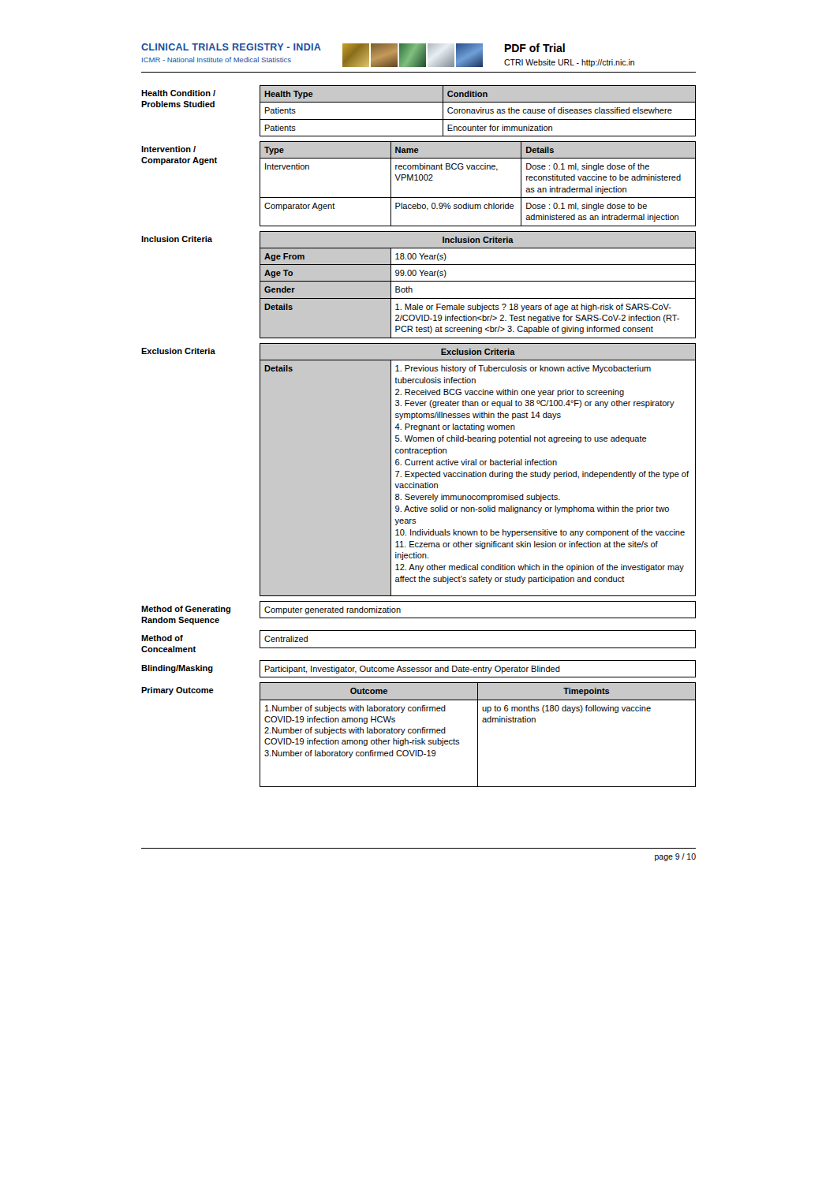CLINICAL TRIALS REGISTRY - INDIA
ICMR - National Institute of Medical Statistics
PDF of Trial
CTRI Website URL - http://ctri.nic.in
Health Condition /
Problems Studied
| Health Type | Condition |
| --- | --- |
| Patients | Coronavirus as the cause of diseases classified elsewhere |
| Patients | Encounter for immunization |
Intervention /
Comparator Agent
| Type | Name | Details |
| --- | --- | --- |
| Intervention | recombinant BCG vaccine, VPM1002 | Dose : 0.1 ml, single dose of the reconstituted vaccine to be administered as an intradermal injection |
| Comparator Agent | Placebo, 0.9% sodium chloride | Dose : 0.1 ml, single dose to be administered as an intradermal injection |
Inclusion Criteria
| Inclusion Criteria |
| Age From | 18.00 Year(s) |
| Age To | 99.00 Year(s) |
| Gender | Both |
| Details | 1. Male or Female subjects ? 18 years of age at high-risk of SARS-CoV-2/COVID-19 infection<br/> 2. Test negative for SARS-CoV-2 infection (RT-PCR test) at screening <br/> 3. Capable of giving informed consent |
Exclusion Criteria
| Exclusion Criteria |
| Details | 1. Previous history of Tuberculosis or known active Mycobacterium tuberculosis infection 2. Received BCG vaccine within one year prior to screening 3. Fever (greater than or equal to 38 ºC/100.4°F) or any other respiratory symptoms/illnesses within the past 14 days 4. Pregnant or lactating women 5. Women of child-bearing potential not agreeing to use adequate contraception 6. Current active viral or bacterial infection 7. Expected vaccination during the study period, independently of the type of vaccination 8. Severely immunocompromised subjects. 9. Active solid or non-solid malignancy or lymphoma within the prior two years 10. Individuals known to be hypersensitive to any component of the vaccine 11. Eczema or other significant skin lesion or infection at the site/s of injection. 12. Any other medical condition which in the opinion of the investigator may affect the subject’s safety or study participation and conduct |
Method of Generating
Random Sequence
Computer generated randomization
Method of
Concealment
Centralized
Blinding/Masking
Participant, Investigator, Outcome Assessor and Date-entry Operator Blinded
Primary Outcome
| Outcome | Timepoints |
| --- | --- |
| 1.Number of subjects with laboratory confirmed COVID-19 infection among HCWs 2.Number of subjects with laboratory confirmed COVID-19 infection among other high-risk subjects 3.Number of laboratory confirmed COVID-19 | up to 6 months (180 days) following vaccine administration |
page 9 / 10